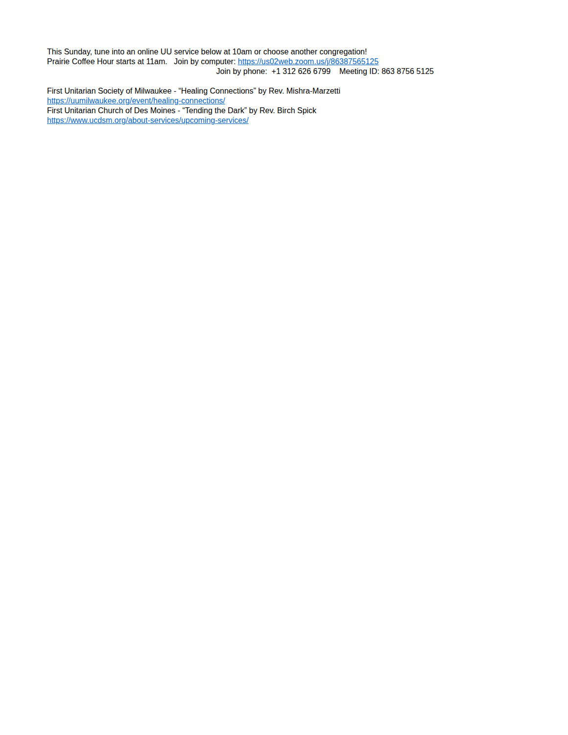This Sunday, tune into an online UU service below at 10am or choose another congregation!
Prairie Coffee Hour starts at 11am. Join by computer: https://us02web.zoom.us/j/86387565125
Join by phone: +1 312 626 6799 Meeting ID: 863 8756 5125
First Unitarian Society of Milwaukee - “Healing Connections” by Rev. Mishra-Marzetti
https://uumilwaukee.org/event/healing-connections/
First Unitarian Church of Des Moines - “Tending the Dark” by Rev. Birch Spick
https://www.ucdsm.org/about-services/upcoming-services/